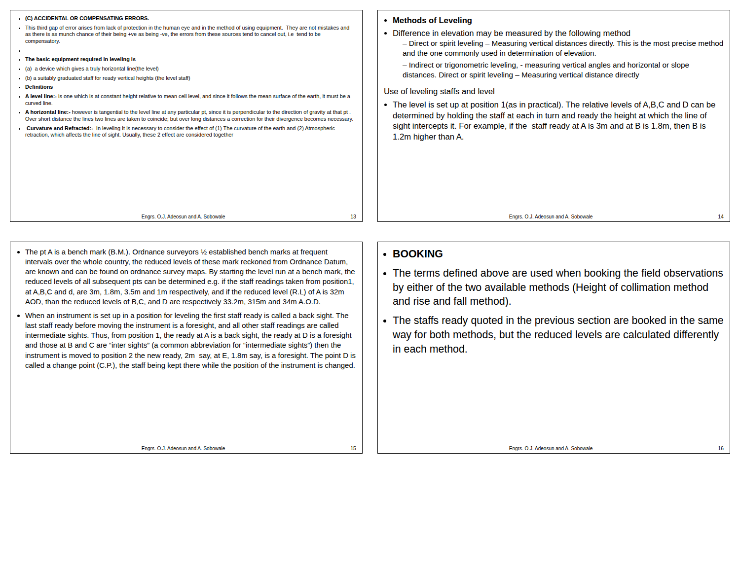(C) ACCIDENTAL OR COMPENSATING ERRORS.
This third gap of error arises from lack of protection in the human eye and in the method of using equipment. They are not mistakes and as there is as munch chance of their being +ve as being -ve, the errors from these sources tend to cancel out, i.e tend to be compensatory.
The basic equipment required in leveling is
(a) a device which gives a truly horizontal line(the level)
(b) a suitably graduated staff for ready vertical heights (the level staff)
Definitions
A level line:- is one which is at constant height relative to mean cell level, and since it follows the mean surface of the earth, it must be a curved line.
A horizontal line:- however is tangential to the level line at any particular pt, since it is perpendicular to the direction of gravity at that pt . Over short distance the lines two lines are taken to coincide; but over long distances a correction for their divergence becomes necessary.
Curvature and Refracted:- In leveling It is necessary to consider the effect of (1) The curvature of the earth and (2) Atmospheric retraction, which affects the line of sight. Usually, these 2 effect are considered together
Engrs. O.J. Adeosun and A. Sobowale 13
Methods of Leveling
Difference in elevation may be measured by the following method
Direct or spirit leveling – Measuring vertical distances directly. This is the most precise method and the one commonly used in determination of elevation.
Indirect or trigonometric leveling, - measuring vertical angles and horizontal or slope distances. Direct or spirit leveling – Measuring vertical distance directly
Use of leveling staffs and level
The level is set up at position 1(as in practical). The relative levels of A,B,C and D can be determined by holding the staff at each in turn and ready the height at which the line of sight intercepts it. For example, if the staff ready at A is 3m and at B is 1.8m, then B is 1.2m higher than A.
Engrs. O.J. Adeosun and A. Sobowale 14
The pt A is a bench mark (B.M.). Ordnance surveyors ½ established bench marks at frequent intervals over the whole country, the reduced levels of these mark reckoned from Ordnance Datum, are known and can be found on ordnance survey maps. By starting the level run at a bench mark, the reduced levels of all subsequent pts can be determined e.g. if the staff readings taken from position1, at A,B,C and d, are 3m, 1.8m, 3.5m and 1m respectively, and if the reduced level (R.L) of A is 32m AOD, than the reduced levels of B,C, and D are respectively 33.2m, 315m and 34m A.O.D.
When an instrument is set up in a position for leveling the first staff ready is called a back sight. The last staff ready before moving the instrument is a foresight, and all other staff readings are called intermediate sights. Thus, from position 1, the ready at A is a back sight, the ready at D is a foresight and those at B and C are “inter sights” (a common abbreviation for “intermediate sights”) then the instrument is moved to position 2 the new ready, 2m say, at E, 1.8m say, is a foresight. The point D is called a change point (C.P.), the staff being kept there while the position of the instrument is changed.
Engrs. O.J. Adeosun and A. Sobowale 15
BOOKING
The terms defined above are used when booking the field observations by either of the two available methods (Height of collimation method and rise and fall method).
The staffs ready quoted in the previous section are booked in the same way for both methods, but the reduced levels are calculated differently in each method.
Engrs. O.J. Adeosun and A. Sobowale 16